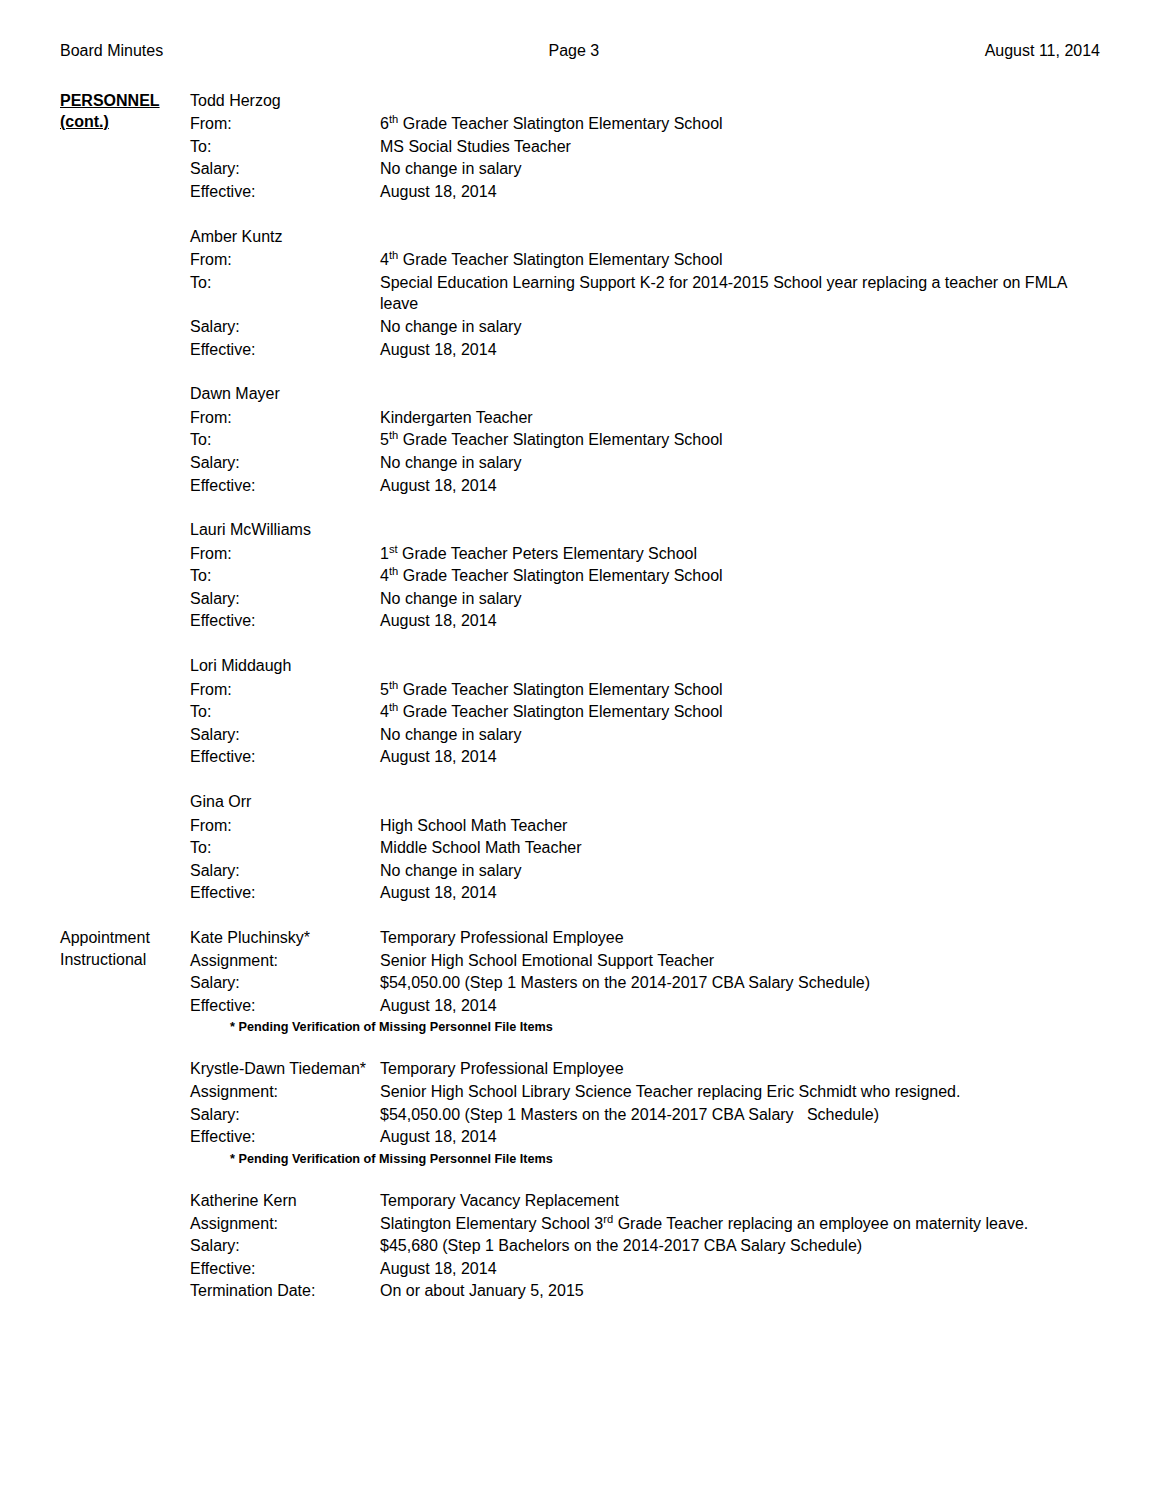Board Minutes
Page 3
August 11, 2014
| PERSONNEL (cont.) | Todd Herzog / From: / 6 th Grade Teacher Slatington Elementary School / / To: / MS Social Studies Teacher / / Salary: / No change in salary / / Effective: / August 18, 2014 / Amber Kuntz / From: / 4 th Grade Teacher Slatington Elementary School / / To: / Special Education Learning Support K-2 for 2014-2015 School year replacing a teacher on FMLA leave / / Salary: / No change in salary / / Effective: / August 18, 2014 / Dawn Mayer / From: / Kindergarten Teacher / / To: / 5 th Grade Teacher Slatington Elementary School / / Salary: / No change in salary / / Effective: / August 18, 2014 / Lauri McWilliams / From: / 1 st Grade Teacher Peters Elementary School / / To: / 4 th Grade Teacher Slatington Elementary School / / Salary: / No change in salary / / Effective: / August 18, 2014 / Lori Middaugh / From: / 5 th Grade Teacher Slatington Elementary School / / To: / 4 th Grade Teacher Slatington Elementary School / / Salary: / No change in salary / / Effective: / August 18, 2014 / Gina Orr / From: / High School Math Teacher / / To: / Middle School Math Teacher / / Salary: / No change in salary / / Effective: / August 18, 2014 / |
| Appointment Instructional | / Kate Pluchinsky* / Temporary Professional Employee / / Assignment: / Senior High School Emotional Support Teacher / / Salary: / $54,050.00 (Step 1 Masters on the 2014-2017 CBA Salary Schedule) / / Effective: / August 18, 2014 / * Pending Verification of Missing Personnel File Items / Krystle-Dawn Tiedeman* / Temporary Professional Employee / / Assignment: / Senior High School Library Science Teacher replacing Eric Schmidt who resigned. / / Salary: / $54,050.00 (Step 1 Masters on the 2014-2017 CBA Salary Schedule) / / Effective: / August 18, 2014 / * Pending Verification of Missing Personnel File Items / Katherine Kern / Temporary Vacancy Replacement / / Assignment: / Slatington Elementary School 3 rd Grade Teacher replacing an employee on maternity leave. / / Salary: / $45,680 (Step 1 Bachelors on the 2014-2017 CBA Salary Schedule) / / Effective: / August 18, 2014 / / Termination Date: / On or about January 5, 2015 / |